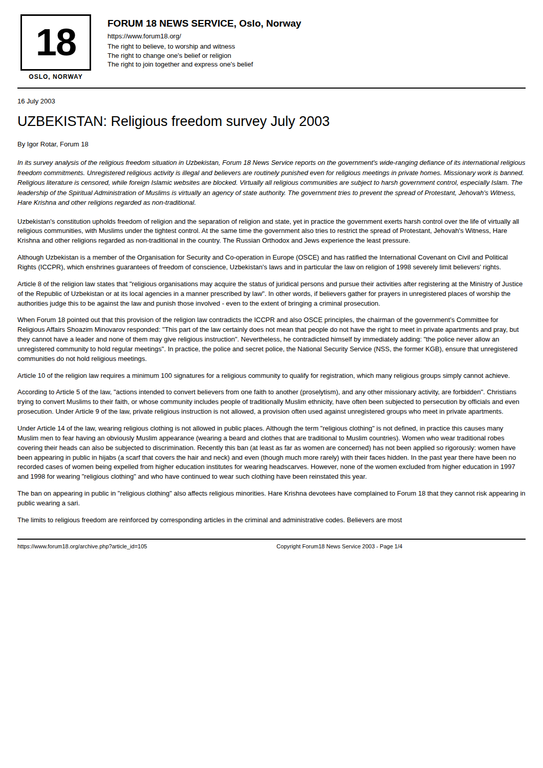18
OSLO, NORWAY
FORUM 18 NEWS SERVICE, Oslo, Norway
https://www.forum18.org/
The right to believe, to worship and witness
The right to change one's belief or religion
The right to join together and express one's belief
16 July 2003
UZBEKISTAN: Religious freedom survey July 2003
By Igor Rotar, Forum 18
In its survey analysis of the religious freedom situation in Uzbekistan, Forum 18 News Service reports on the government's wide-ranging defiance of its international religious freedom commitments. Unregistered religious activity is illegal and believers are routinely punished even for religious meetings in private homes. Missionary work is banned. Religious literature is censored, while foreign Islamic websites are blocked. Virtually all religious communities are subject to harsh government control, especially Islam. The leadership of the Spiritual Administration of Muslims is virtually an agency of state authority. The government tries to prevent the spread of Protestant, Jehovah's Witness, Hare Krishna and other religions regarded as non-traditional.
Uzbekistan's constitution upholds freedom of religion and the separation of religion and state, yet in practice the government exerts harsh control over the life of virtually all religious communities, with Muslims under the tightest control. At the same time the government also tries to restrict the spread of Protestant, Jehovah's Witness, Hare Krishna and other religions regarded as non-traditional in the country. The Russian Orthodox and Jews experience the least pressure.
Although Uzbekistan is a member of the Organisation for Security and Co-operation in Europe (OSCE) and has ratified the International Covenant on Civil and Political Rights (ICCPR), which enshrines guarantees of freedom of conscience, Uzbekistan's laws and in particular the law on religion of 1998 severely limit believers' rights.
Article 8 of the religion law states that "religious organisations may acquire the status of juridical persons and pursue their activities after registering at the Ministry of Justice of the Republic of Uzbekistan or at its local agencies in a manner prescribed by law". In other words, if believers gather for prayers in unregistered places of worship the authorities judge this to be against the law and punish those involved - even to the extent of bringing a criminal prosecution.
When Forum 18 pointed out that this provision of the religion law contradicts the ICCPR and also OSCE principles, the chairman of the government's Committee for Religious Affairs Shoazim Minovarov responded: "This part of the law certainly does not mean that people do not have the right to meet in private apartments and pray, but they cannot have a leader and none of them may give religious instruction". Nevertheless, he contradicted himself by immediately adding: "the police never allow an unregistered community to hold regular meetings". In practice, the police and secret police, the National Security Service (NSS, the former KGB), ensure that unregistered communities do not hold religious meetings.
Article 10 of the religion law requires a minimum 100 signatures for a religious community to qualify for registration, which many religious groups simply cannot achieve.
According to Article 5 of the law, "actions intended to convert believers from one faith to another (proselytism), and any other missionary activity, are forbidden". Christians trying to convert Muslims to their faith, or whose community includes people of traditionally Muslim ethnicity, have often been subjected to persecution by officials and even prosecution. Under Article 9 of the law, private religious instruction is not allowed, a provision often used against unregistered groups who meet in private apartments.
Under Article 14 of the law, wearing religious clothing is not allowed in public places. Although the term "religious clothing" is not defined, in practice this causes many Muslim men to fear having an obviously Muslim appearance (wearing a beard and clothes that are traditional to Muslim countries). Women who wear traditional robes covering their heads can also be subjected to discrimination. Recently this ban (at least as far as women are concerned) has not been applied so rigorously: women have been appearing in public in hijabs (a scarf that covers the hair and neck) and even (though much more rarely) with their faces hidden. In the past year there have been no recorded cases of women being expelled from higher education institutes for wearing headscarves. However, none of the women excluded from higher education in 1997 and 1998 for wearing "religious clothing" and who have continued to wear such clothing have been reinstated this year.
The ban on appearing in public in "religious clothing" also affects religious minorities. Hare Krishna devotees have complained to Forum 18 that they cannot risk appearing in public wearing a sari.
The limits to religious freedom are reinforced by corresponding articles in the criminal and administrative codes. Believers are most
https://www.forum18.org/archive.php?article_id=105
Copyright Forum18 News Service 2003 - Page 1/4